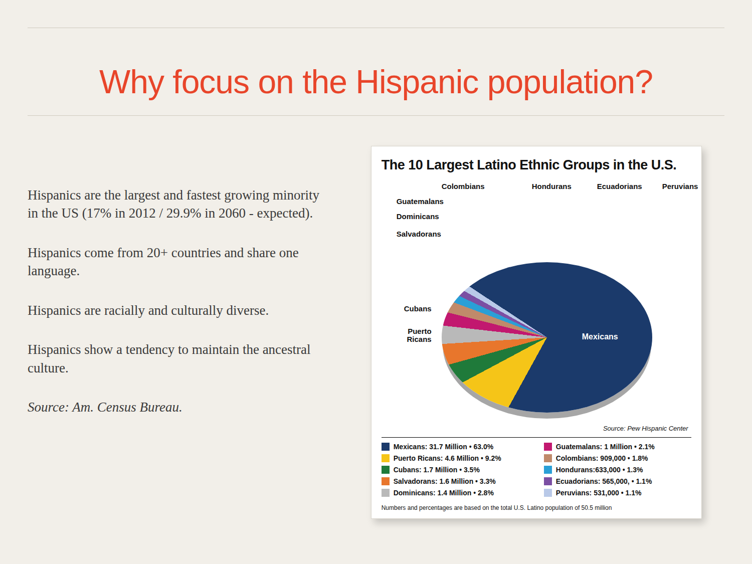Why focus on the Hispanic population?
Hispanics are the largest and fastest growing minority in the US (17% in 2012 / 29.9% in 2060 - expected).
Hispanics come from 20+ countries and share one language.
Hispanics are racially and culturally diverse.
Hispanics show a tendency to maintain the ancestral culture.
Source: Am. Census Bureau.
The 10 Largest Latino Ethnic Groups in the U.S.
Colombians Hondurans Ecuadorians Peruvians Guatemalans Dominicans Salvadorans
Cubans
Puerto
Ricans
Mexicans
Source: Pew Hispanic Center
Mexicans: 31.7 Million • 63.0%
Puerto Ricans: 4.6 Million • 9.2%
Cubans: 1.7 Million • 3.5%
Salvadorans: 1.6 Million • 3.3%
Dominicans: 1.4 Million • 2.8%
Guatemalans: 1 Million • 2.1%
Colombians: 909,000 • 1.8%
Hondurans:633,000 • 1.3%
Ecuadorians: 565,000, • 1.1%
Peruvians: 531,000 • 1.1%
Numbers and percentages are based on the total U.S. Latino population of 50.5 million